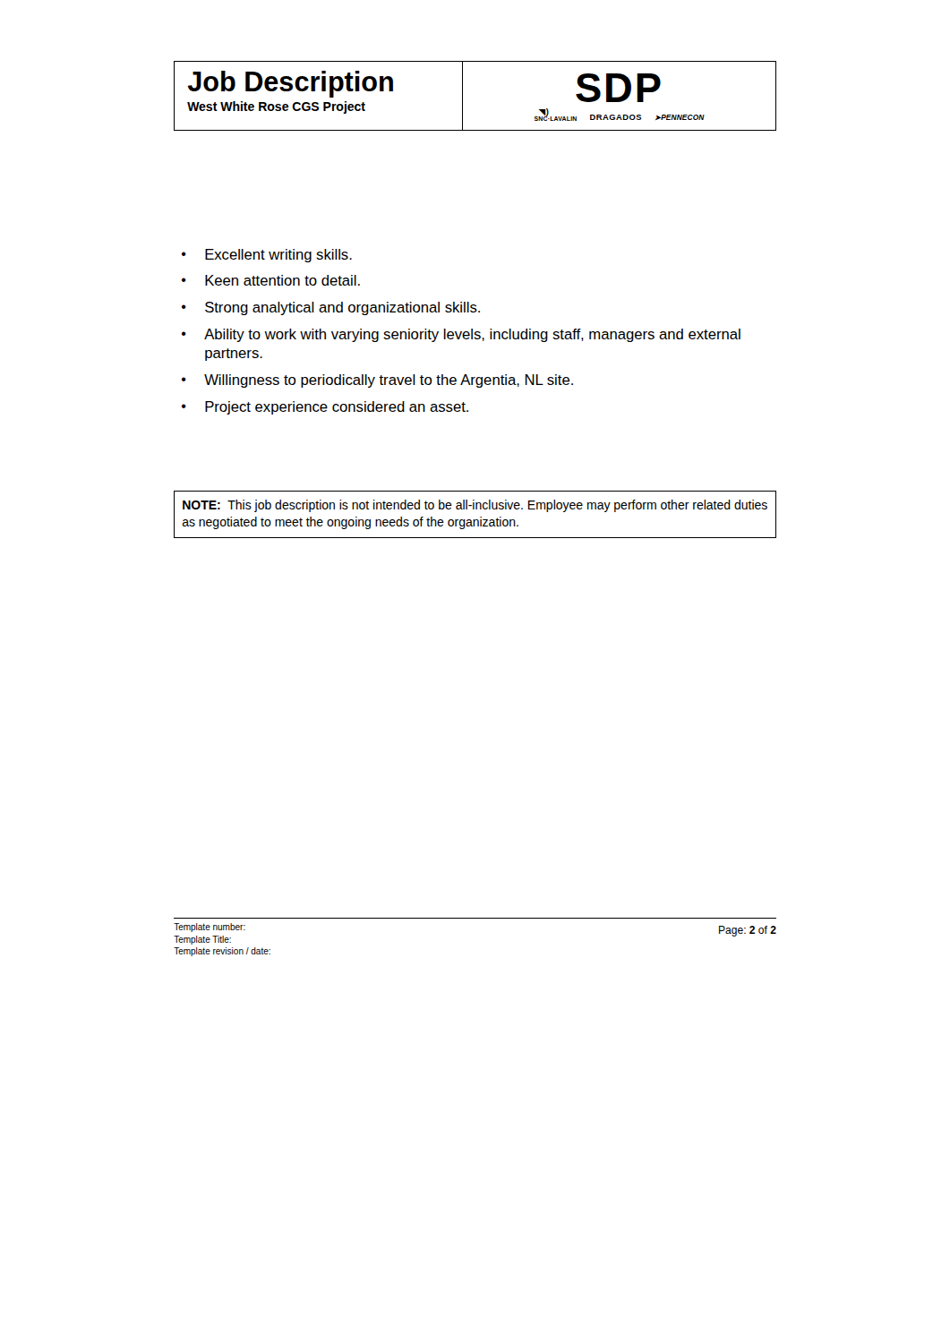Job Description
West White Rose CGS Project
SDP
◥) SNC·LAVALIN
DRAGADOS
➤PENNECON
Excellent writing skills.
Keen attention to detail.
Strong analytical and organizational skills.
Ability to work with varying seniority levels, including staff, managers and external partners.
Willingness to periodically travel to the Argentia, NL site.
Project experience considered an asset.
NOTE: This job description is not intended to be all-inclusive. Employee may perform other related duties as negotiated to meet the ongoing needs of the organization.
Template number:
Template Title:
Template revision / date:
Page: 2 of 2